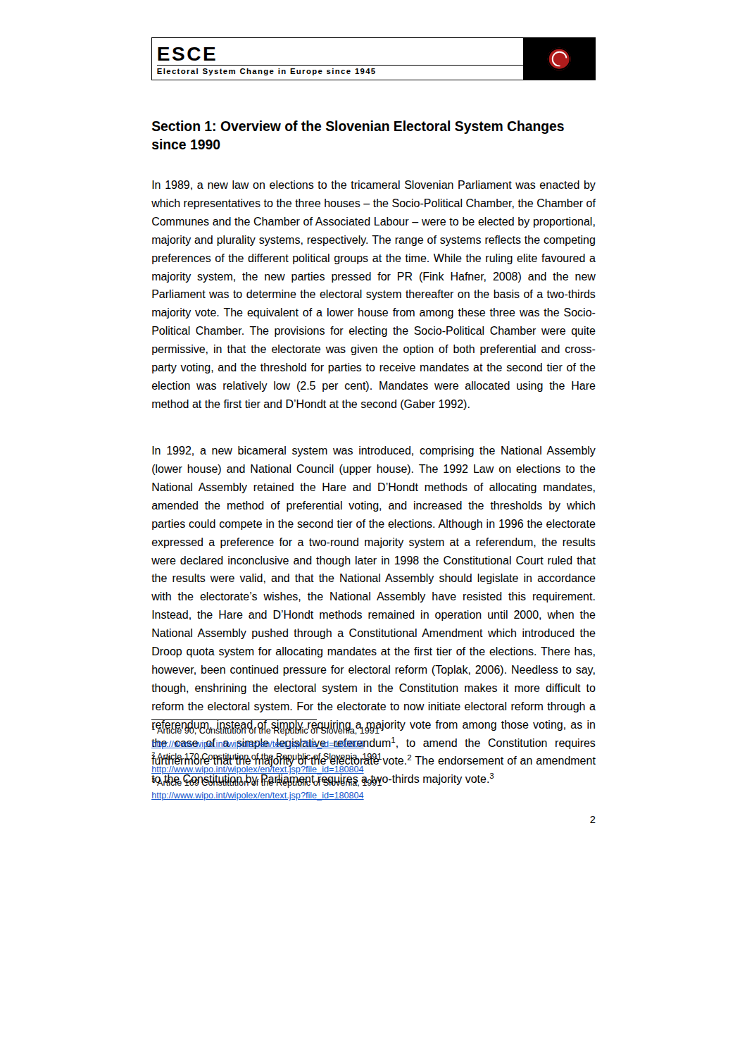ESCE
Electoral System Change in Europe since 1945
Section 1: Overview of the Slovenian Electoral System Changes since 1990
In 1989, a new law on elections to the tricameral Slovenian Parliament was enacted by which representatives to the three houses – the Socio-Political Chamber, the Chamber of Communes and the Chamber of Associated Labour – were to be elected by proportional, majority and plurality systems, respectively. The range of systems reflects the competing preferences of the different political groups at the time. While the ruling elite favoured a majority system, the new parties pressed for PR (Fink Hafner, 2008) and the new Parliament was to determine the electoral system thereafter on the basis of a two-thirds majority vote. The equivalent of a lower house from among these three was the Socio-Political Chamber. The provisions for electing the Socio-Political Chamber were quite permissive, in that the electorate was given the option of both preferential and cross-party voting, and the threshold for parties to receive mandates at the second tier of the election was relatively low (2.5 per cent). Mandates were allocated using the Hare method at the first tier and D’Hondt at the second (Gaber 1992).
In 1992, a new bicameral system was introduced, comprising the National Assembly (lower house) and National Council (upper house). The 1992 Law on elections to the National Assembly retained the Hare and D’Hondt methods of allocating mandates, amended the method of preferential voting, and increased the thresholds by which parties could compete in the second tier of the elections. Although in 1996 the electorate expressed a preference for a two-round majority system at a referendum, the results were declared inconclusive and though later in 1998 the Constitutional Court ruled that the results were valid, and that the National Assembly should legislate in accordance with the electorate’s wishes, the National Assembly have resisted this requirement. Instead, the Hare and D’Hondt methods remained in operation until 2000, when the National Assembly pushed through a Constitutional Amendment which introduced the Droop quota system for allocating mandates at the first tier of the elections. There has, however, been continued pressure for electoral reform (Toplak, 2006). Needless to say, though, enshrining the electoral system in the Constitution makes it more difficult to reform the electoral system. For the electorate to now initiate electoral reform through a referendum, instead of simply requiring a majority vote from among those voting, as in the case of a simple legislative referendum1, to amend the Constitution requires furthermore that the majority of the electorate vote.2 The endorsement of an amendment to the Constitution by Parliament requires a two-thirds majority vote.3
1 Article 90, Constitution of the Republic of Slovenia, 1991
http://www.wipo.int/wipolex/en/text.jsp?file_id=180804
2 Article 170 Constitution of the Republic of Slovenia, 1991
http://www.wipo.int/wipolex/en/text.jsp?file_id=180804
3 Article 169 Constitution of the Republic of Slovenia, 1991
http://www.wipo.int/wipolex/en/text.jsp?file_id=180804
2